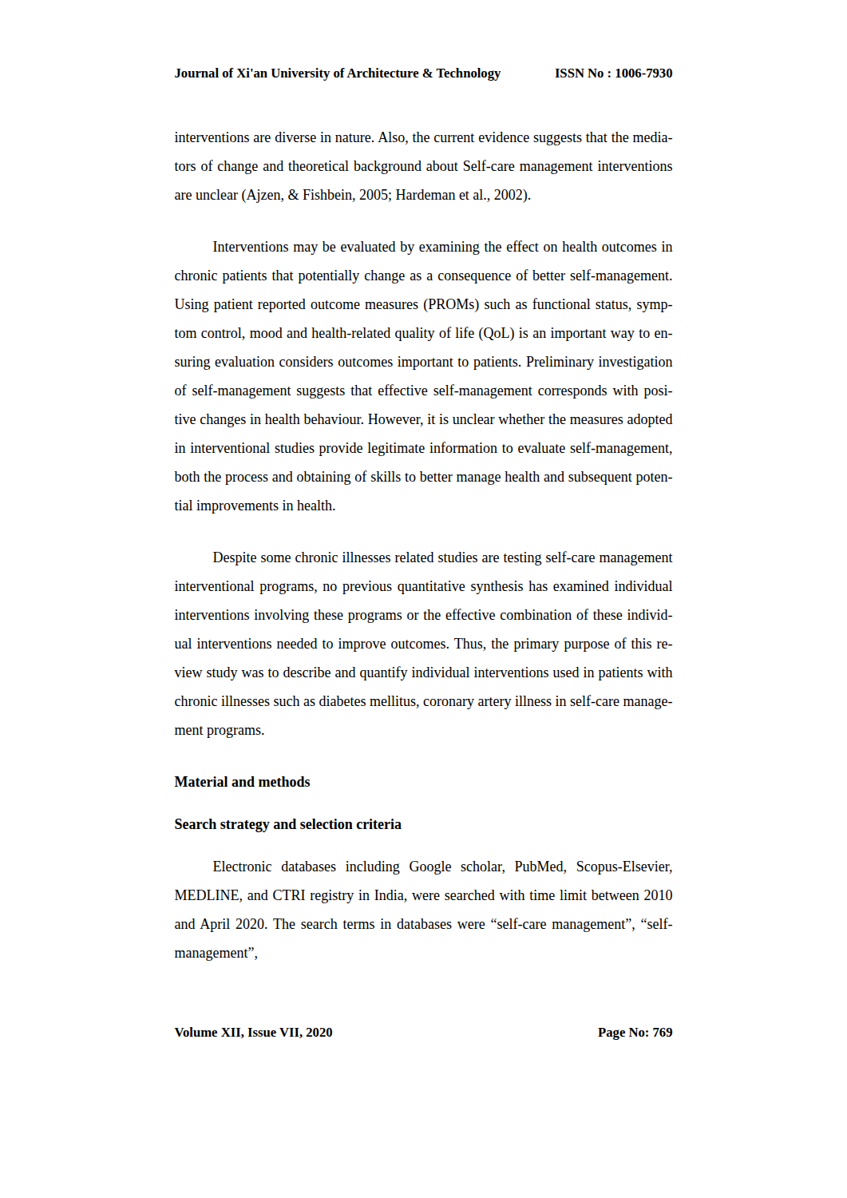Journal of Xi'an University of Architecture & Technology
ISSN No : 1006-7930
interventions are diverse in nature. Also, the current evidence suggests that the mediators of change and theoretical background about Self-care management interventions are unclear (Ajzen, & Fishbein, 2005; Hardeman et al., 2002).
Interventions may be evaluated by examining the effect on health outcomes in chronic patients that potentially change as a consequence of better self-management. Using patient reported outcome measures (PROMs) such as functional status, symptom control, mood and health-related quality of life (QoL) is an important way to ensuring evaluation considers outcomes important to patients. Preliminary investigation of self-management suggests that effective self-management corresponds with positive changes in health behaviour. However, it is unclear whether the measures adopted in interventional studies provide legitimate information to evaluate self-management, both the process and obtaining of skills to better manage health and subsequent potential improvements in health.
Despite some chronic illnesses related studies are testing self-care management interventional programs, no previous quantitative synthesis has examined individual interventions involving these programs or the effective combination of these individual interventions needed to improve outcomes. Thus, the primary purpose of this review study was to describe and quantify individual interventions used in patients with chronic illnesses such as diabetes mellitus, coronary artery illness in self-care management programs.
Material and methods
Search strategy and selection criteria
Electronic databases including Google scholar, PubMed, Scopus-Elsevier, MEDLINE, and CTRI registry in India, were searched with time limit between 2010 and April 2020. The search terms in databases were “self-care management”, “self-management”,
Volume XII, Issue VII, 2020
Page No: 769